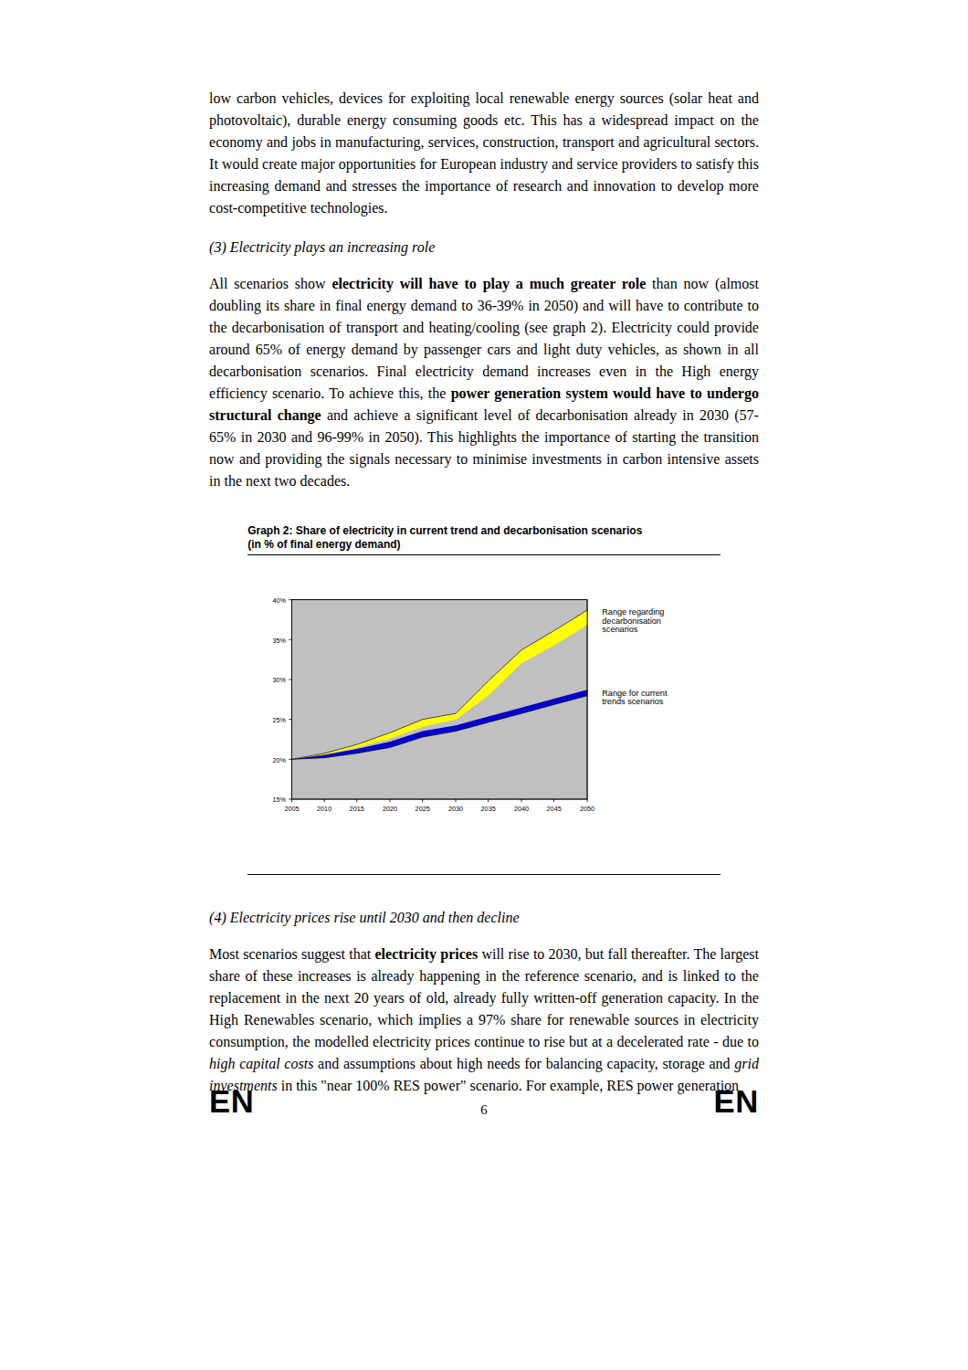low carbon vehicles, devices for exploiting local renewable energy sources (solar heat and photovoltaic), durable energy consuming goods etc. This has a widespread impact on the economy and jobs in manufacturing, services, construction, transport and agricultural sectors. It would create major opportunities for European industry and service providers to satisfy this increasing demand and stresses the importance of research and innovation to develop more cost-competitive technologies.
(3) Electricity plays an increasing role
All scenarios show electricity will have to play a much greater role than now (almost doubling its share in final energy demand to 36-39% in 2050) and will have to contribute to the decarbonisation of transport and heating/cooling (see graph 2). Electricity could provide around 65% of energy demand by passenger cars and light duty vehicles, as shown in all decarbonisation scenarios. Final electricity demand increases even in the High energy efficiency scenario. To achieve this, the power generation system would have to undergo structural change and achieve a significant level of decarbonisation already in 2030 (57-65% in 2030 and 96-99% in 2050). This highlights the importance of starting the transition now and providing the signals necessary to minimise investments in carbon intensive assets in the next two decades.
Graph 2: Share of electricity in current trend and decarbonisation scenarios
(in % of final energy demand)
40% 35% 30% 25% 20% 15% 2005 2010 2015 2020 2025 2030 2035 2040 2045 2050 Range regarding decarbonisation scenarios Range for current trends scenarios
(4) Electricity prices rise until 2030 and then decline
Most scenarios suggest that electricity prices will rise to 2030, but fall thereafter. The largest share of these increases is already happening in the reference scenario, and is linked to the replacement in the next 20 years of old, already fully written-off generation capacity. In the High Renewables scenario, which implies a 97% share for renewable sources in electricity consumption, the modelled electricity prices continue to rise but at a decelerated rate - due to high capital costs and assumptions about high needs for balancing capacity, storage and grid investments in this "near 100% RES power" scenario. For example, RES power generation
EN
6
EN